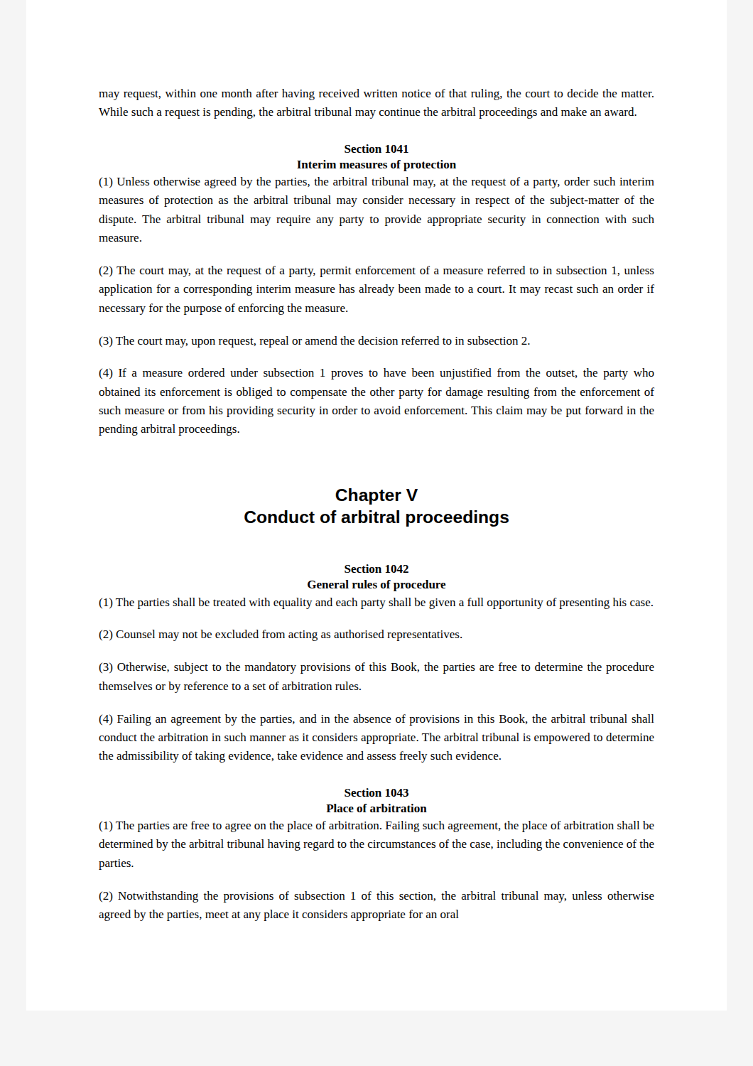may request, within one month after having received written notice of that ruling, the court to decide the matter. While such a request is pending, the arbitral tribunal may continue the arbitral proceedings and make an award.
Section 1041 Interim measures of protection
(1) Unless otherwise agreed by the parties, the arbitral tribunal may, at the request of a party, order such interim measures of protection as the arbitral tribunal may consider necessary in respect of the subject-matter of the dispute. The arbitral tribunal may require any party to provide appropriate security in connection with such measure.
(2) The court may, at the request of a party, permit enforcement of a measure referred to in subsection 1, unless application for a corresponding interim measure has already been made to a court. It may recast such an order if necessary for the purpose of enforcing the measure.
(3) The court may, upon request, repeal or amend the decision referred to in subsection 2.
(4) If a measure ordered under subsection 1 proves to have been unjustified from the outset, the party who obtained its enforcement is obliged to compensate the other party for damage resulting from the enforcement of such measure or from his providing security in order to avoid enforcement. This claim may be put forward in the pending arbitral proceedings.
Chapter V
Conduct of arbitral proceedings
Section 1042 General rules of procedure
(1) The parties shall be treated with equality and each party shall be given a full opportunity of presenting his case.
(2) Counsel may not be excluded from acting as authorised representatives.
(3) Otherwise, subject to the mandatory provisions of this Book, the parties are free to determine the procedure themselves or by reference to a set of arbitration rules.
(4) Failing an agreement by the parties, and in the absence of provisions in this Book, the arbitral tribunal shall conduct the arbitration in such manner as it considers appropriate. The arbitral tribunal is empowered to determine the admissibility of taking evidence, take evidence and assess freely such evidence.
Section 1043 Place of arbitration
(1) The parties are free to agree on the place of arbitration. Failing such agreement, the place of arbitration shall be determined by the arbitral tribunal having regard to the circumstances of the case, including the convenience of the parties.
(2) Notwithstanding the provisions of subsection 1 of this section, the arbitral tribunal may, unless otherwise agreed by the parties, meet at any place it considers appropriate for an oral